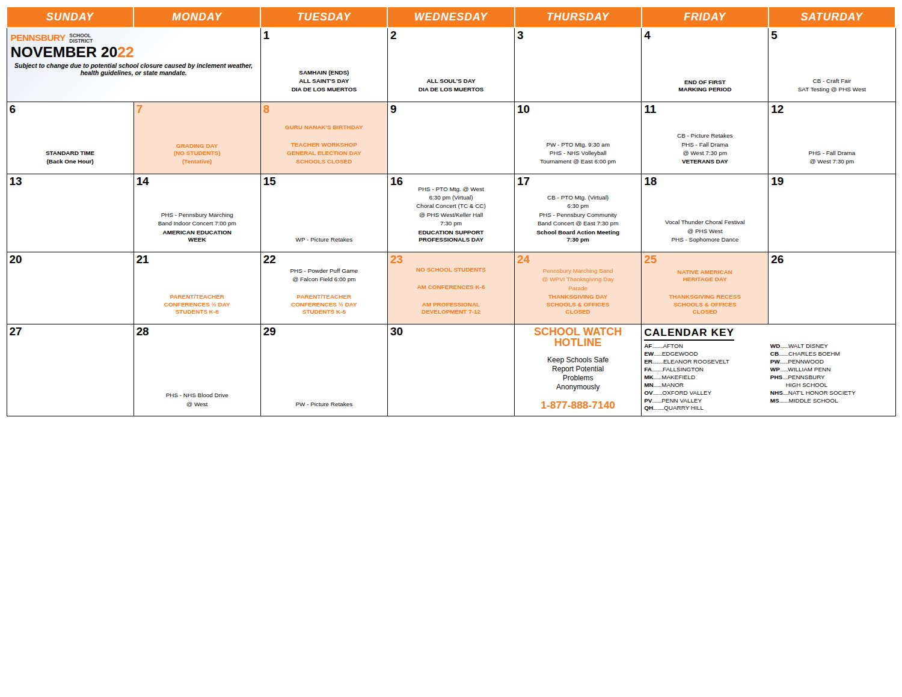| Sunday | Monday | Tuesday | Wednesday | Thursday | Friday | Saturday |
| --- | --- | --- | --- | --- | --- | --- |
| PENNSBURY SCHOOL DISTRICT NOVEMBER 20 22 Subject to change due to potential school closure caused by inclement weather, health guidelines, or state mandate. | 1 SAMHAIN (ENDS) ALL SAINT'S DAY DIA DE LOS MUERTOS | 2 ALL SOUL'S DAY DIA DE LOS MUERTOS | 3 | 4 END OF FIRST MARKING PERIOD | 5 CB - Craft Fair SAT Testing @ PHS West |
| 6 STANDARD TIME (Back One Hour) | 7 GRADING DAY (NO STUDENTS) (Tentative) | 8 GURU NANAK'S BIRTHDAY TEACHER WORKSHOP GENERAL ELECTION DAY SCHOOLS CLOSED | 9 | 10 PW - PTO Mtg. 9:30 am PHS - NHS Volleyball Tournament @ East 6:00 pm | 11 CB - Picture Retakes PHS - Fall Drama @ West 7:30 pm VETERANS DAY | 12 PHS - Fall Drama @ West 7:30 pm |
| 13 | 14 PHS - Pennsbury Marching Band Indoor Concert 7:00 pm AMERICAN EDUCATION WEEK | 15 WP - Picture Retakes | 16 PHS - PTO Mtg. @ West 6:30 pm (Virtual) Choral Concert (TC & CC) @ PHS West/Keller Hall 7:30 pm EDUCATION SUPPORT PROFESSIONALS DAY | 17 CB - PTO Mtg. (Virtual) 6:30 pm PHS - Pennsbury Community Band Concert @ East 7:30 pm School Board Action Meeting 7:30 pm | 18 Vocal Thunder Choral Festival @ PHS West PHS - Sophomore Dance | 19 |
| 20 | 21 PARENT/TEACHER CONFERENCES ½ DAY STUDENTS K-6 | 22 PHS - Powder Puff Game @ Falcon Field 6:00 pm PARENT/TEACHER CONFERENCES ½ DAY STUDENTS K-6 | 23 NO SCHOOL STUDENTS AM CONFERENCES K-6 AM PROFESSIONAL DEVELOPMENT 7-12 | 24 Pennsbury Marching Band @ WPVI Thanksgiving Day Parade THANKSGIVING DAY SCHOOLS & OFFICES CLOSED | 25 NATIVE AMERICAN HERITAGE DAY THANKSGIVING RECESS SCHOOLS & OFFICES CLOSED | 26 |
| 27 | 28 PHS - NHS Blood Drive @ West | 29 PW - Picture Retakes | 30 | SCHOOL WATCH HOTLINE Keep Schools Safe Report Potential Problems Anonymously 1-877-888-7140 | CALENDAR KEY AF ........ AFTON EW ...... EDGEWOOD ER ........ ELEANOR ROOSEVELT FA ........ FALLSINGTON MK ...... MAKEFIELD MN ...... MANOR OV ....... OXFORD VALLEY PV ....... PENN VALLEY QH ........ QUARRY HILL WD ...... WALT DISNEY CB ....... CHARLES BOEHM PW ...... PENNWOOD WP ...... WILLIAM PENN PHS .... PENNSBURY HIGH SCHOOL NHS .... NAT'L HONOR SOCIETY MS ....... MIDDLE SCHOOL |